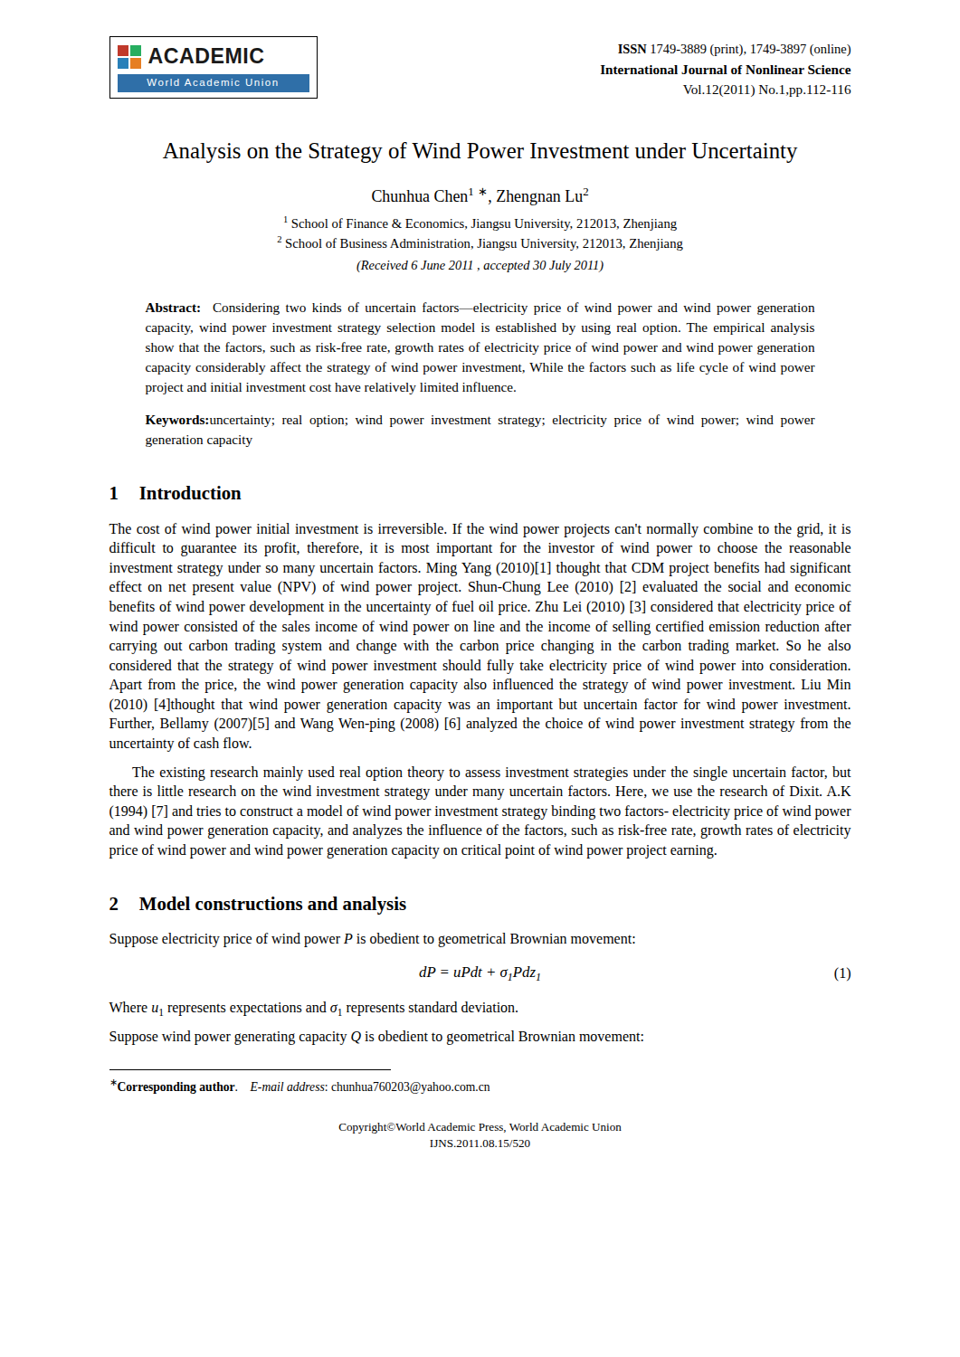ACADEMIC
World Academic Union
ISSN 1749-3889 (print), 1749-3897 (online)
International Journal of Nonlinear Science
Vol.12(2011) No.1,pp.112-116
Analysis on the Strategy of Wind Power Investment under Uncertainty
Chunhua Chen1 ∗, Zhengnan Lu2
1 School of Finance & Economics, Jiangsu University, 212013, Zhenjiang
2 School of Business Administration, Jiangsu University, 212013, Zhenjiang
(Received 6 June 2011 , accepted 30 July 2011)
Abstract: Considering two kinds of uncertain factors—electricity price of wind power and wind power generation capacity, wind power investment strategy selection model is established by using real option. The empirical analysis show that the factors, such as risk-free rate, growth rates of electricity price of wind power and wind power generation capacity considerably affect the strategy of wind power investment, While the factors such as life cycle of wind power project and initial investment cost have relatively limited influence.
Keywords: uncertainty; real option; wind power investment strategy; electricity price of wind power; wind power generation capacity
1 Introduction
The cost of wind power initial investment is irreversible. If the wind power projects can't normally combine to the grid, it is difficult to guarantee its profit, therefore, it is most important for the investor of wind power to choose the reasonable investment strategy under so many uncertain factors. Ming Yang (2010)[1] thought that CDM project benefits had significant effect on net present value (NPV) of wind power project. Shun-Chung Lee (2010) [2] evaluated the social and economic benefits of wind power development in the uncertainty of fuel oil price. Zhu Lei (2010) [3] considered that electricity price of wind power consisted of the sales income of wind power on line and the income of selling certified emission reduction after carrying out carbon trading system and change with the carbon price changing in the carbon trading market. So he also considered that the strategy of wind power investment should fully take electricity price of wind power into consideration. Apart from the price, the wind power generation capacity also influenced the strategy of wind power investment. Liu Min (2010) [4]thought that wind power generation capacity was an important but uncertain factor for wind power investment. Further, Bellamy (2007)[5] and Wang Wen-ping (2008) [6] analyzed the choice of wind power investment strategy from the uncertainty of cash flow.
The existing research mainly used real option theory to assess investment strategies under the single uncertain factor, but there is little research on the wind investment strategy under many uncertain factors. Here, we use the research of Dixit. A.K (1994) [7] and tries to construct a model of wind power investment strategy binding two factors- electricity price of wind power and wind power generation capacity, and analyzes the influence of the factors, such as risk-free rate, growth rates of electricity price of wind power and wind power generation capacity on critical point of wind power project earning.
2 Model constructions and analysis
Suppose electricity price of wind power P is obedient to geometrical Brownian movement:
dP = uPdt + σ1Pdz1 (1)
Where u1 represents expectations and σ1 represents standard deviation.
Suppose wind power generating capacity Q is obedient to geometrical Brownian movement:
∗Corresponding author. E-mail address: chunhua760203@yahoo.com.cn
Copyright©World Academic Press, World Academic Union
IJNS.2011.08.15/520